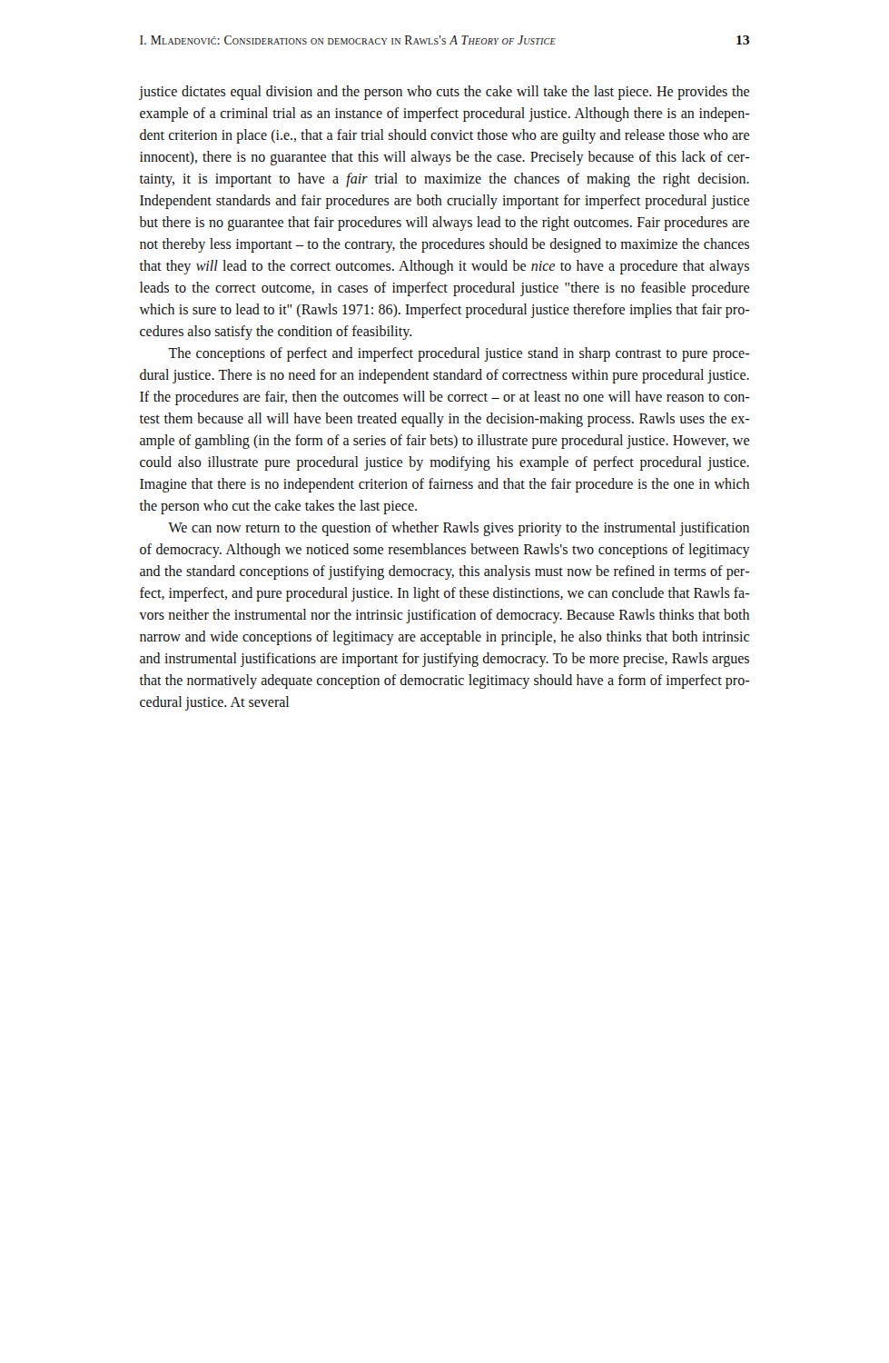I. Mladenović: Considerations on democracy in Rawls's A Theory of Justice 13
justice dictates equal division and the person who cuts the cake will take the last piece. He provides the example of a criminal trial as an instance of imperfect procedural justice. Although there is an independent criterion in place (i.e., that a fair trial should convict those who are guilty and release those who are innocent), there is no guarantee that this will always be the case. Precisely because of this lack of certainty, it is important to have a fair trial to maximize the chances of making the right decision. Independent standards and fair procedures are both crucially important for imperfect procedural justice but there is no guarantee that fair procedures will always lead to the right outcomes. Fair procedures are not thereby less important – to the contrary, the procedures should be designed to maximize the chances that they will lead to the correct outcomes. Although it would be nice to have a procedure that always leads to the correct outcome, in cases of imperfect procedural justice "there is no feasible procedure which is sure to lead to it" (Rawls 1971: 86). Imperfect procedural justice therefore implies that fair procedures also satisfy the condition of feasibility.
The conceptions of perfect and imperfect procedural justice stand in sharp contrast to pure procedural justice. There is no need for an independent standard of correctness within pure procedural justice. If the procedures are fair, then the outcomes will be correct – or at least no one will have reason to contest them because all will have been treated equally in the decision-making process. Rawls uses the example of gambling (in the form of a series of fair bets) to illustrate pure procedural justice. However, we could also illustrate pure procedural justice by modifying his example of perfect procedural justice. Imagine that there is no independent criterion of fairness and that the fair procedure is the one in which the person who cut the cake takes the last piece.
We can now return to the question of whether Rawls gives priority to the instrumental justification of democracy. Although we noticed some resemblances between Rawls's two conceptions of legitimacy and the standard conceptions of justifying democracy, this analysis must now be refined in terms of perfect, imperfect, and pure procedural justice. In light of these distinctions, we can conclude that Rawls favors neither the instrumental nor the intrinsic justification of democracy. Because Rawls thinks that both narrow and wide conceptions of legitimacy are acceptable in principle, he also thinks that both intrinsic and instrumental justifications are important for justifying democracy. To be more precise, Rawls argues that the normatively adequate conception of democratic legitimacy should have a form of imperfect procedural justice. At several